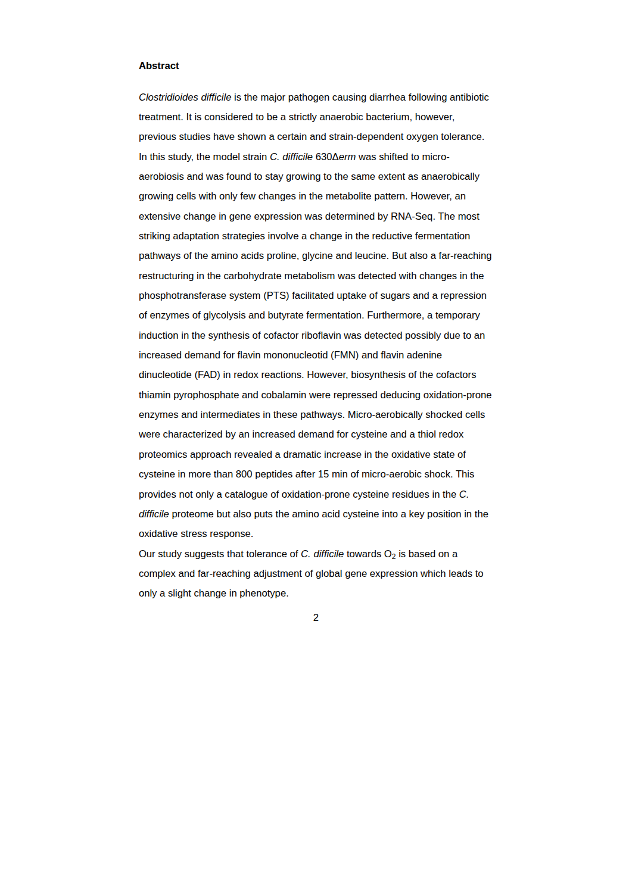Abstract
Clostridioides difficile is the major pathogen causing diarrhea following antibiotic treatment. It is considered to be a strictly anaerobic bacterium, however, previous studies have shown a certain and strain-dependent oxygen tolerance. In this study, the model strain C. difficile 630Δerm was shifted to micro-aerobiosis and was found to stay growing to the same extent as anaerobically growing cells with only few changes in the metabolite pattern. However, an extensive change in gene expression was determined by RNA-Seq. The most striking adaptation strategies involve a change in the reductive fermentation pathways of the amino acids proline, glycine and leucine. But also a far-reaching restructuring in the carbohydrate metabolism was detected with changes in the phosphotransferase system (PTS) facilitated uptake of sugars and a repression of enzymes of glycolysis and butyrate fermentation. Furthermore, a temporary induction in the synthesis of cofactor riboflavin was detected possibly due to an increased demand for flavin mononucleotid (FMN) and flavin adenine dinucleotide (FAD) in redox reactions. However, biosynthesis of the cofactors thiamin pyrophosphate and cobalamin were repressed deducing oxidation-prone enzymes and intermediates in these pathways. Micro-aerobically shocked cells were characterized by an increased demand for cysteine and a thiol redox proteomics approach revealed a dramatic increase in the oxidative state of cysteine in more than 800 peptides after 15 min of micro-aerobic shock. This provides not only a catalogue of oxidation-prone cysteine residues in the C. difficile proteome but also puts the amino acid cysteine into a key position in the oxidative stress response.
Our study suggests that tolerance of C. difficile towards O2 is based on a complex and far-reaching adjustment of global gene expression which leads to only a slight change in phenotype.
2